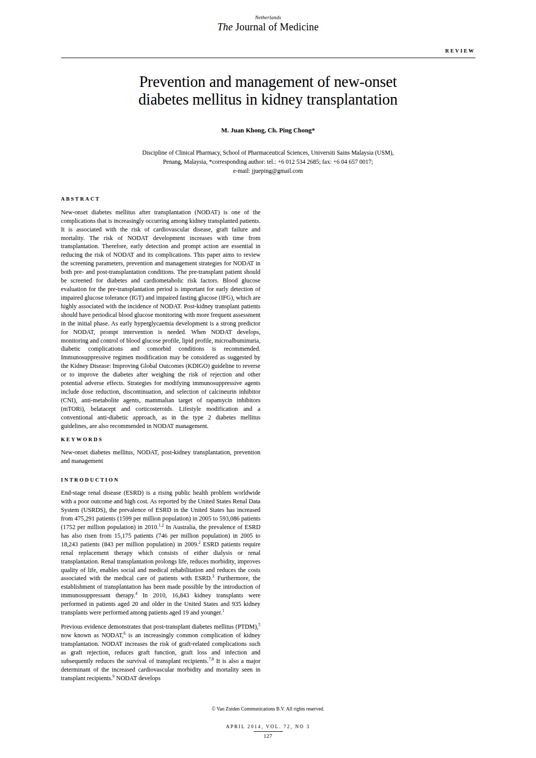Netherlands
The Journal of Medicine
REVIEW
Prevention and management of new-onset
diabetes mellitus in kidney transplantation
M. Juan Khong, Ch. Ping Chong*
Discipline of Clinical Pharmacy, School of Pharmaceutical Sciences, Universiti Sains Malaysia (USM),
Penang, Malaysia, *corresponding author: tel.: +6 012 534 2685; fax: +6 04 657 0017;
e-mail: jjueping@gmail.com
ABSTRACT
New-onset diabetes mellitus after transplantation (NODAT) is one of the complications that is increasingly occurring among kidney transplanted patients. It is associated with the risk of cardiovascular disease, graft failure and mortality. The risk of NODAT development increases with time from transplantation. Therefore, early detection and prompt action are essential in reducing the risk of NODAT and its complications. This paper aims to review the screening parameters, prevention and management strategies for NODAT in both pre- and post-transplantation conditions. The pre-transplant patient should be screened for diabetes and cardiometabolic risk factors. Blood glucose evaluation for the pre-transplantation period is important for early detection of impaired glucose tolerance (IGT) and impaired fasting glucose (IFG), which are highly associated with the incidence of NODAT. Post-kidney transplant patients should have periodical blood glucose monitoring with more frequent assessment in the initial phase. As early hyperglycaemia development is a strong predictor for NODAT, prompt intervention is needed. When NODAT develops, monitoring and control of blood glucose profile, lipid profile, microalbuminuria, diabetic complications and comorbid conditions is recommended. Immunosuppressive regimen modification may be considered as suggested by the Kidney Disease: Improving Global Outcomes (KDIGO) guideline to reverse or to improve the diabetes after weighing the risk of rejection and other potential adverse effects. Strategies for modifying immunosuppressive agents include dose reduction, discontinuation, and selection of calcineurin inhibitor (CNI), anti-metabolite agents, mammalian target of rapamycin inhibitors (mTORi), belatacept and corticosteroids. Lifestyle modification and a conventional anti-diabetic approach, as in the type 2 diabetes mellitus guidelines, are also recommended in NODAT management.
KEYWORDS
New-onset diabetes mellitus, NODAT, post-kidney transplantation, prevention and management
INTRODUCTION
End-stage renal disease (ESRD) is a rising public health problem worldwide with a poor outcome and high cost. As reported by the United States Renal Data System (USRDS), the prevalence of ESRD in the United States has increased from 475,291 patients (1599 per million population) in 2005 to 593,086 patients (1752 per million population) in 2010.1,2 In Australia, the prevalence of ESRD has also risen from 15,175 patients (746 per million population) in 2005 to 18,243 patients (843 per million population) in 2009.2 ESRD patients require renal replacement therapy which consists of either dialysis or renal transplantation. Renal transplantation prolongs life, reduces morbidity, improves quality of life, enables social and medical rehabilitation and reduces the costs associated with the medical care of patients with ESRD.3 Furthermore, the establishment of transplantation has been made possible by the introduction of immunosuppressant therapy.4 In 2010, 16,843 kidney transplants were performed in patients aged 20 and older in the United States and 935 kidney transplants were performed among patients aged 19 and younger.1
Previous evidence demonstrates that post-transplant diabetes mellitus (PTDM),5 now known as NODAT,6 is an increasingly common complication of kidney transplantation. NODAT increases the risk of graft-related complications such as graft rejection, reduces graft function, graft loss and infection and subsequently reduces the survival of transplant recipients.7,8 It is also a major determinant of the increased cardiovascular morbidity and mortality seen in transplant recipients.9 NODAT develops
© Van Zuiden Communications B.V. All rights reserved.
APRIL 2014, VOL. 72, NO 3
127